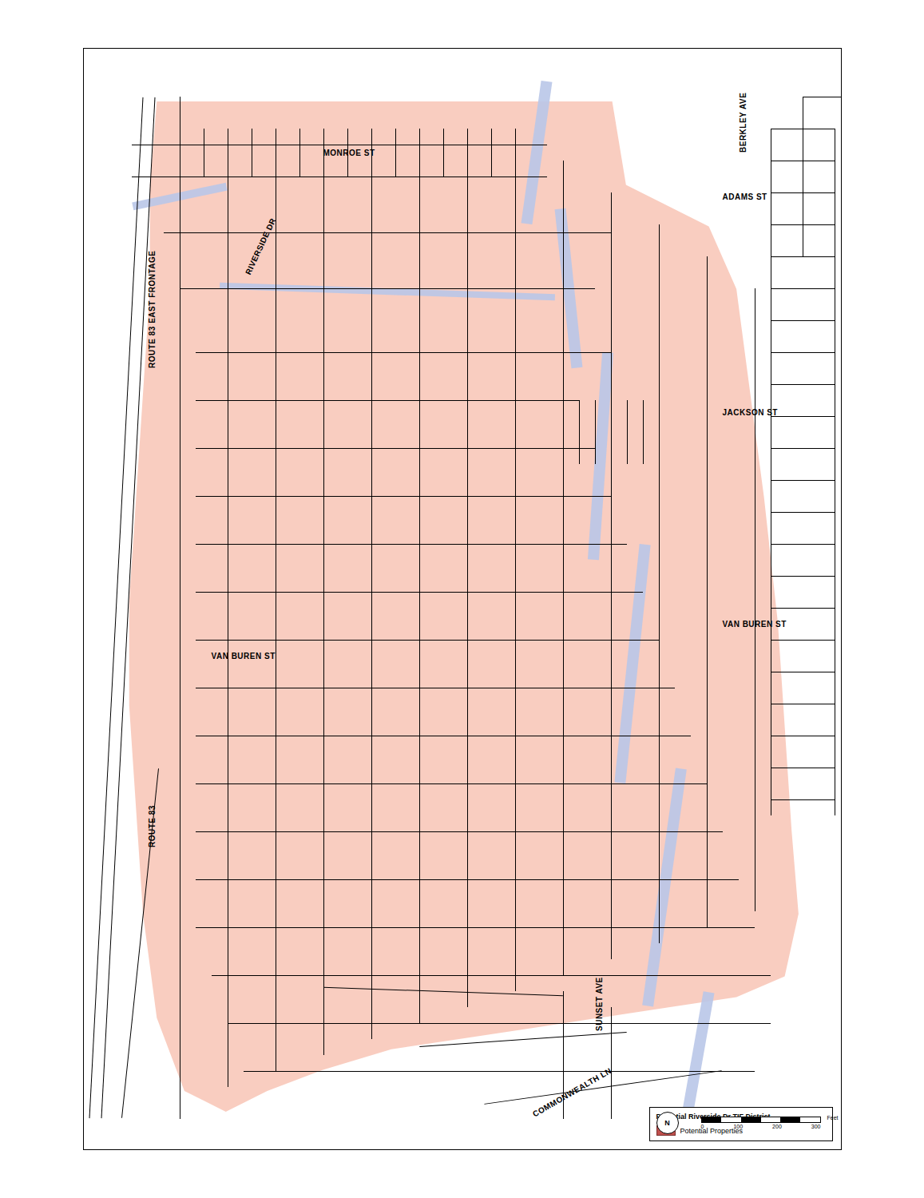MONROE ST
ADAMS ST
JACKSON ST
VAN BUREN ST
VAN BUREN ST
BERKLEY AVE
HAWTHORNE AVE
ROUTE 83 EAST FRONTAGE
ROUTE 83
RIVERSIDE DR
SUNSET AVE
COMMONWEALTH LN
Potential Riverside Dr TIF District
Potential Properties
0100200300
Feet